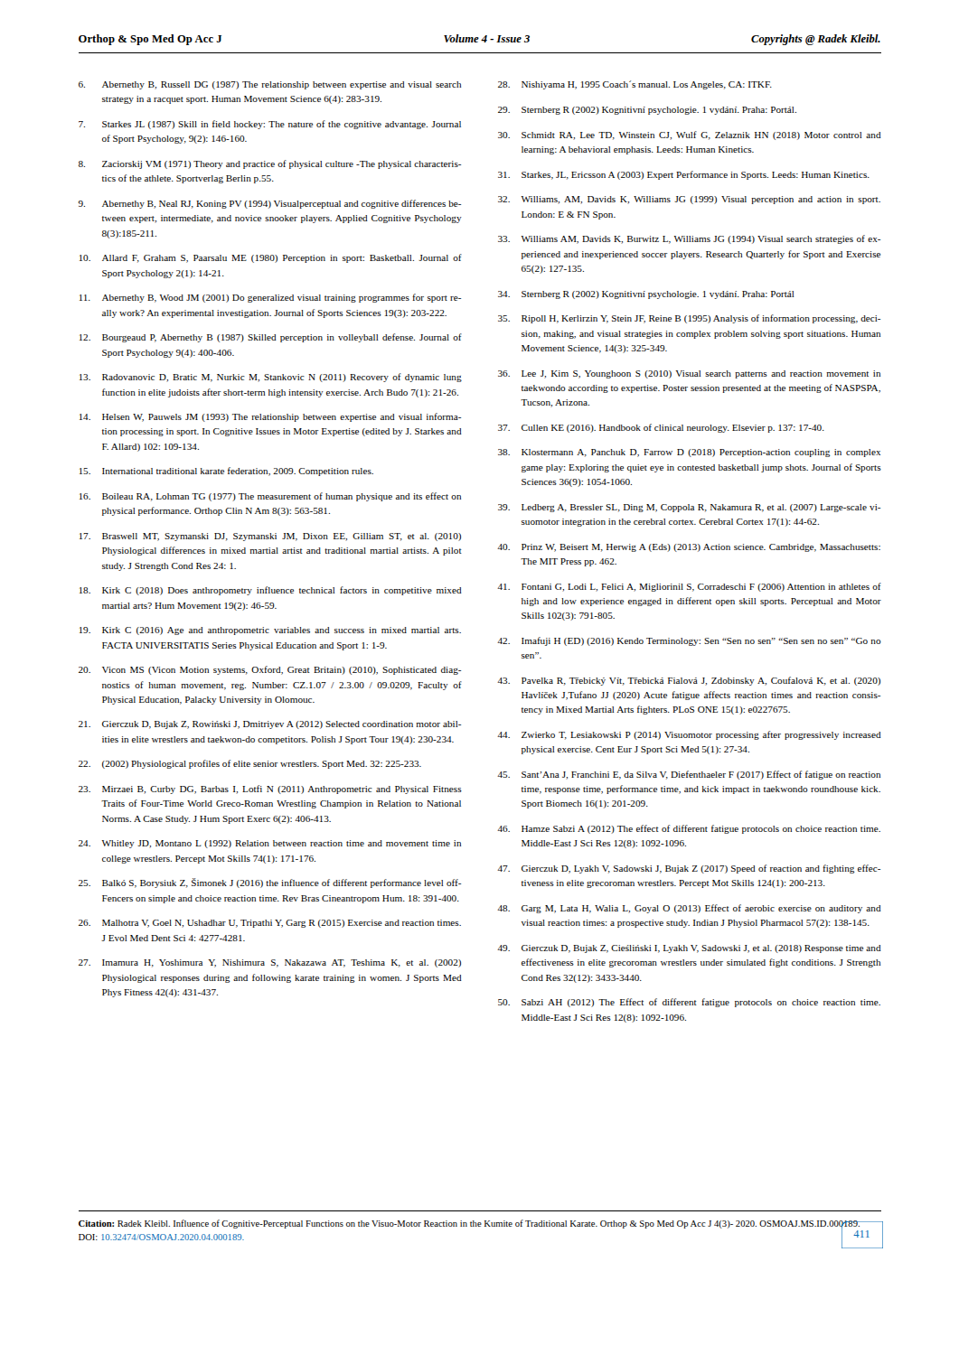Orthop & Spo Med Op Acc J
Volume 4 - Issue 3
Copyrights @ Radek Kleibl.
6. Abernethy B, Russell DG (1987) The relationship between expertise and visual search strategy in a racquet sport. Human Movement Science 6(4): 283-319.
7. Starkes JL (1987) Skill in field hockey: The nature of the cognitive advantage. Journal of Sport Psychology, 9(2): 146-160.
8. Zaciorskij VM (1971) Theory and practice of physical culture -The physical characteristics of the athlete. Sportverlag Berlin p.55.
9. Abernethy B, Neal RJ, Koning PV (1994) Visualperceptual and cognitive differences between expert, intermediate, and novice snooker players. Applied Cognitive Psychology 8(3):185-211.
10. Allard F, Graham S, Paarsalu ME (1980) Perception in sport: Basketball. Journal of Sport Psychology 2(1): 14-21.
11. Abernethy B, Wood JM (2001) Do generalized visual training programmes for sport really work? An experimental investigation. Journal of Sports Sciences 19(3): 203-222.
12. Bourgeaud P, Abernethy B (1987) Skilled perception in volleyball defense. Journal of Sport Psychology 9(4): 400-406.
13. Radovanovic D, Bratic M, Nurkic M, Stankovic N (2011) Recovery of dynamic lung function in elite judoists after short-term high intensity exercise. Arch Budo 7(1): 21-26.
14. Helsen W, Pauwels JM (1993) The relationship between expertise and visual information processing in sport. In Cognitive Issues in Motor Expertise (edited by J. Starkes and F. Allard) 102: 109-134.
15. International traditional karate federation, 2009. Competition rules.
16. Boileau RA, Lohman TG (1977) The measurement of human physique and its effect on physical performance. Orthop Clin N Am 8(3): 563-581.
17. Braswell MT, Szymanski DJ, Szymanski JM, Dixon EE, Gilliam ST, et al. (2010) Physiological differences in mixed martial artist and traditional martial artists. A pilot study. J Strength Cond Res 24: 1.
18. Kirk C (2018) Does anthropometry influence technical factors in competitive mixed martial arts? Hum Movement 19(2): 46-59.
19. Kirk C (2016) Age and anthropometric variables and success in mixed martial arts. FACTA UNIVERSITATIS Series Physical Education and Sport 1: 1-9.
20. Vicon MS (Vicon Motion systems, Oxford, Great Britain) (2010), Sophisticated diagnostics of human movement, reg. Number: CZ.1.07 / 2.3.00 / 09.0209, Faculty of Physical Education, Palacky University in Olomouc.
21. Gierczuk D, Bujak Z, Rowiński J, Dmitriyev A (2012) Selected coordination motor abilities in elite wrestlers and taekwon-do competitors. Polish J Sport Tour 19(4): 230-234.
22.(2002) Physiological profiles of elite senior wrestlers. Sport Med. 32: 225-233.
23. Mirzaei B, Curby DG, Barbas I, Lotfi N (2011) Anthropometric and Physical Fitness Traits of Four-Time World Greco-Roman Wrestling Champion in Relation to National Norms. A Case Study. J Hum Sport Exerc 6(2): 406-413.
24. Whitley JD, Montano L (1992) Relation between reaction time and movement time in college wrestlers. Percept Mot Skills 74(1): 171-176.
25. Balkó S, Borysiuk Z, Šimonek J (2016) the influence of different performance level offFencers on simple and choice reaction time. Rev Bras Cineantropom Hum. 18: 391-400.
26. Malhotra V, Goel N, Ushadhar U, Tripathi Y, Garg R (2015) Exercise and reaction times. J Evol Med Dent Sci 4: 4277-4281.
27. Imamura H, Yoshimura Y, Nishimura S, Nakazawa AT, Teshima K, et al. (2002) Physiological responses during and following karate training in women. J Sports Med Phys Fitness 42(4): 431-437.
28. Nishiyama H, 1995 Coach´s manual. Los Angeles, CA: ITKF.
29. Sternberg R (2002) Kognitivní psychologie. 1 vydání. Praha: Portál.
30. Schmidt RA, Lee TD, Winstein CJ, Wulf G, Zelaznik HN (2018) Motor control and learning: A behavioral emphasis. Leeds: Human Kinetics.
31. Starkes, JL, Ericsson A (2003) Expert Performance in Sports. Leeds: Human Kinetics.
32. Williams, AM, Davids K, Williams JG (1999) Visual perception and action in sport. London: E & FN Spon.
33. Williams AM, Davids K, Burwitz L, Williams JG (1994) Visual search strategies of experienced and inexperienced soccer players. Research Quarterly for Sport and Exercise 65(2): 127-135.
34. Sternberg R (2002) Kognitivní psychologie. 1 vydání. Praha: Portál
35. Ripoll H, Kerlirzin Y, Stein JF, Reine B (1995) Analysis of information processing, decision, making, and visual strategies in complex problem solving sport situations. Human Movement Science, 14(3): 325-349.
36. Lee J, Kim S, Younghoon S (2010) Visual search patterns and reaction movement in taekwondo according to expertise. Poster session presented at the meeting of NASPSPA, Tucson, Arizona.
37. Cullen KE (2016). Handbook of clinical neurology. Elsevier p. 137: 17-40.
38. Klostermann A, Panchuk D, Farrow D (2018) Perception-action coupling in complex game play: Exploring the quiet eye in contested basketball jump shots. Journal of Sports Sciences 36(9): 1054-1060.
39. Ledberg A, Bressler SL, Ding M, Coppola R, Nakamura R, et al. (2007) Large-scale visuomotor integration in the cerebral cortex. Cerebral Cortex 17(1): 44-62.
40. Prinz W, Beisert M, Herwig A (Eds) (2013) Action science. Cambridge, Massachusetts: The MIT Press pp. 462.
41. Fontani G, Lodi L, Felici A, Migliorinil S, Corradeschi F (2006) Attention in athletes of high and low experience engaged in different open skill sports. Perceptual and Motor Skills 102(3): 791-805.
42. Imafuji H (ED) (2016) Kendo Terminology: Sen “Sen no sen” “Sen sen no sen” “Go no sen”.
43. Pavelka R, Třebický Vít, Třebická Fialová J, Zdobinsky A, Coufalová K, et al. (2020) Havlíček J,Tufano JJ (2020) Acute fatigue affects reaction times and reaction consistency in Mixed Martial Arts fighters. PLoS ONE 15(1): e0227675.
44. Zwierko T, Lesiakowski P (2014) Visuomotor processing after progressively increased physical exercise. Cent Eur J Sport Sci Med 5(1): 27-34.
45. Sant’Ana J, Franchini E, da Silva V, Diefenthaeler F (2017) Effect of fatigue on reaction time, response time, performance time, and kick impact in taekwondo roundhouse kick. Sport Biomech 16(1): 201-209.
46. Hamze Sabzi A (2012) The effect of different fatigue protocols on choice reaction time. Middle-East J Sci Res 12(8): 1092-1096.
47. Gierczuk D, Lyakh V, Sadowski J, Bujak Z (2017) Speed of reaction and fighting effectiveness in elite grecoroman wrestlers. Percept Mot Skills 124(1): 200-213.
48. Garg M, Lata H, Walia L, Goyal O (2013) Effect of aerobic exercise on auditory and visual reaction times: a prospective study. Indian J Physiol Pharmacol 57(2): 138-145.
49. Gierczuk D, Bujak Z, Cieśliński I, Lyakh V, Sadowski J, et al. (2018) Response time and effectiveness in elite grecoroman wrestlers under simulated fight conditions. J Strength Cond Res 32(12): 3433-3440.
50. Sabzi AH (2012) The Effect of different fatigue protocols on choice reaction time. Middle-East J Sci Res 12(8): 1092-1096.
Citation: Radek Kleibl. Influence of Cognitive-Perceptual Functions on the Visuo-Motor Reaction in the Kumite of Traditional Karate. Orthop & Spo Med Op Acc J 4(3)- 2020. OSMOAJ.MS.ID.000189. DOI: 10.32474/OSMOAJ.2020.04.000189.
411